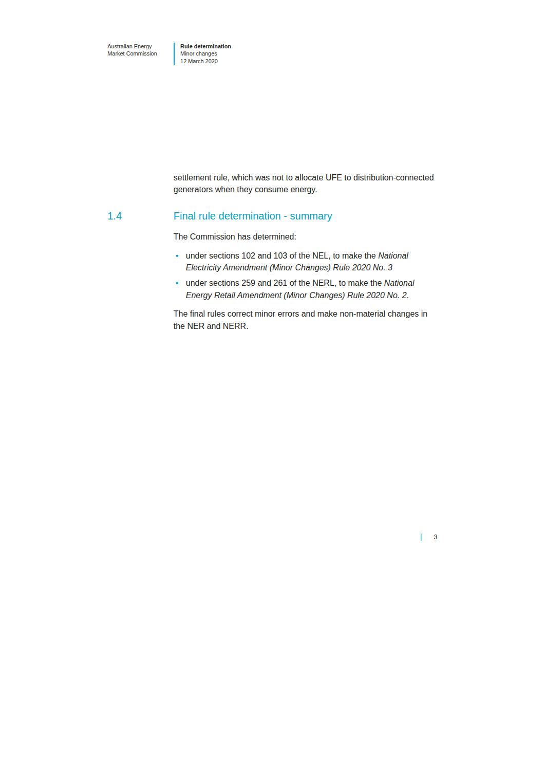Australian Energy
Market Commission
Rule determination
Minor changes
12 March 2020
settlement rule, which was not to allocate UFE to distribution-connected generators when they consume energy.
1.4
Final rule determination - summary
The Commission has determined:
under sections 102 and 103 of the NEL, to make the National Electricity Amendment (Minor Changes) Rule 2020 No. 3
under sections 259 and 261 of the NERL, to make the National Energy Retail Amendment (Minor Changes) Rule 2020 No. 2.
The final rules correct minor errors and make non-material changes in the NER and NERR.
| 3